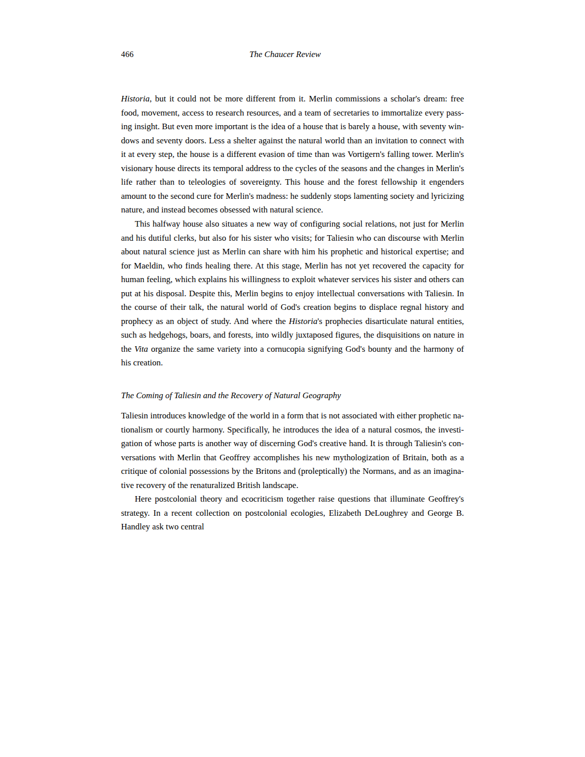466 The Chaucer Review
Historia, but it could not be more different from it. Merlin commissions a scholar's dream: free food, movement, access to research resources, and a team of secretaries to immortalize every passing insight. But even more important is the idea of a house that is barely a house, with seventy windows and seventy doors. Less a shelter against the natural world than an invitation to connect with it at every step, the house is a different evasion of time than was Vortigern's falling tower. Merlin's visionary house directs its temporal address to the cycles of the seasons and the changes in Merlin's life rather than to teleologies of sovereignty. This house and the forest fellowship it engenders amount to the second cure for Merlin's madness: he suddenly stops lamenting society and lyricizing nature, and instead becomes obsessed with natural science.
This halfway house also situates a new way of configuring social relations, not just for Merlin and his dutiful clerks, but also for his sister who visits; for Taliesin who can discourse with Merlin about natural science just as Merlin can share with him his prophetic and historical expertise; and for Maeldin, who finds healing there. At this stage, Merlin has not yet recovered the capacity for human feeling, which explains his willingness to exploit whatever services his sister and others can put at his disposal. Despite this, Merlin begins to enjoy intellectual conversations with Taliesin. In the course of their talk, the natural world of God's creation begins to displace regnal history and prophecy as an object of study. And where the Historia's prophecies disarticulate natural entities, such as hedgehogs, boars, and forests, into wildly juxtaposed figures, the disquisitions on nature in the Vita organize the same variety into a cornucopia signifying God's bounty and the harmony of his creation.
The Coming of Taliesin and the Recovery of Natural Geography
Taliesin introduces knowledge of the world in a form that is not associated with either prophetic nationalism or courtly harmony. Specifically, he introduces the idea of a natural cosmos, the investigation of whose parts is another way of discerning God's creative hand. It is through Taliesin's conversations with Merlin that Geoffrey accomplishes his new mythologization of Britain, both as a critique of colonial possessions by the Britons and (proleptically) the Normans, and as an imaginative recovery of the renaturalized British landscape.
Here postcolonial theory and ecocriticism together raise questions that illuminate Geoffrey's strategy. In a recent collection on postcolonial ecologies, Elizabeth DeLoughrey and George B. Handley ask two central